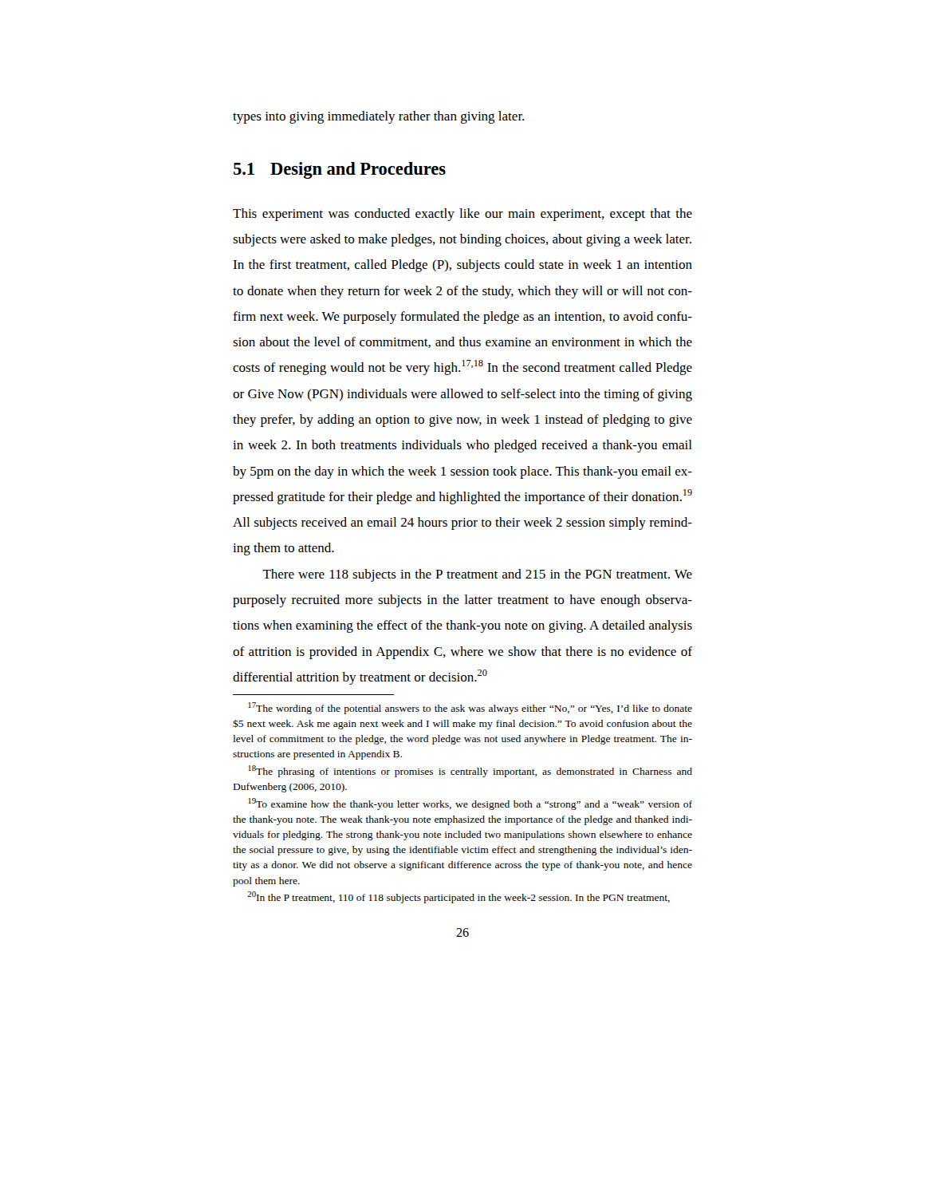types into giving immediately rather than giving later.
5.1 Design and Procedures
This experiment was conducted exactly like our main experiment, except that the subjects were asked to make pledges, not binding choices, about giving a week later. In the first treatment, called Pledge (P), subjects could state in week 1 an intention to donate when they return for week 2 of the study, which they will or will not confirm next week. We purposely formulated the pledge as an intention, to avoid confusion about the level of commitment, and thus examine an environment in which the costs of reneging would not be very high.17,18 In the second treatment called Pledge or Give Now (PGN) individuals were allowed to self-select into the timing of giving they prefer, by adding an option to give now, in week 1 instead of pledging to give in week 2. In both treatments individuals who pledged received a thank-you email by 5pm on the day in which the week 1 session took place. This thank-you email expressed gratitude for their pledge and highlighted the importance of their donation.19 All subjects received an email 24 hours prior to their week 2 session simply reminding them to attend.
There were 118 subjects in the P treatment and 215 in the PGN treatment. We purposely recruited more subjects in the latter treatment to have enough observations when examining the effect of the thank-you note on giving. A detailed analysis of attrition is provided in Appendix C, where we show that there is no evidence of differential attrition by treatment or decision.20
17The wording of the potential answers to the ask was always either “No,” or “Yes, I’d like to donate $5 next week. Ask me again next week and I will make my final decision.” To avoid confusion about the level of commitment to the pledge, the word pledge was not used anywhere in Pledge treatment. The instructions are presented in Appendix B.
18The phrasing of intentions or promises is centrally important, as demonstrated in Charness and Dufwenberg (2006, 2010).
19To examine how the thank-you letter works, we designed both a “strong” and a “weak” version of the thank-you note. The weak thank-you note emphasized the importance of the pledge and thanked individuals for pledging. The strong thank-you note included two manipulations shown elsewhere to enhance the social pressure to give, by using the identifiable victim effect and strengthening the individual’s identity as a donor. We did not observe a significant difference across the type of thank-you note, and hence pool them here.
20In the P treatment, 110 of 118 subjects participated in the week-2 session. In the PGN treatment,
26